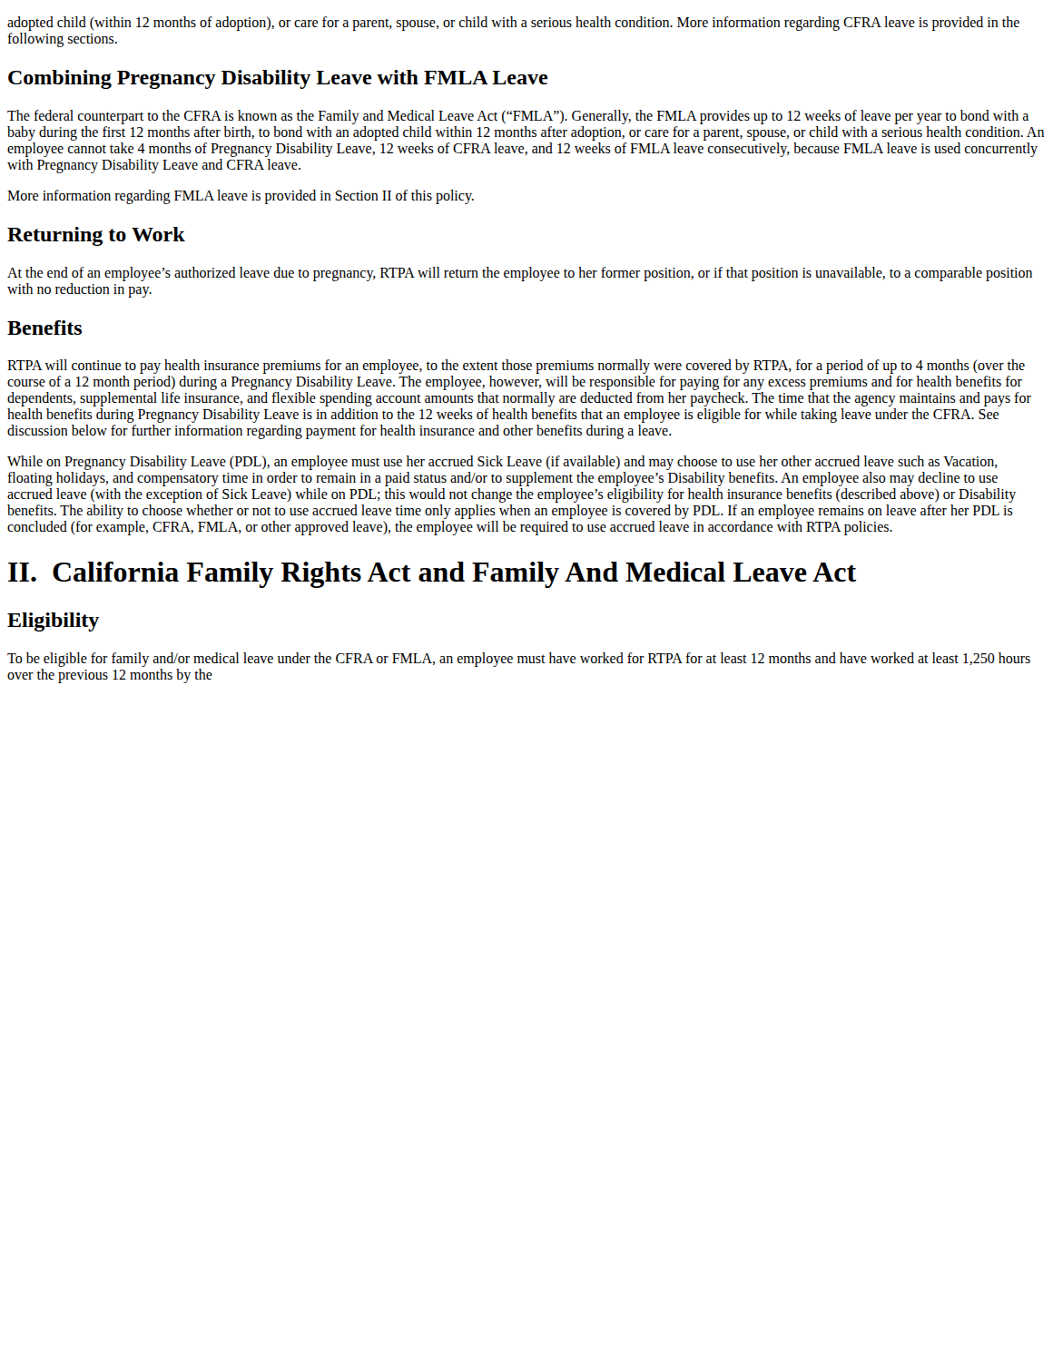adopted child (within 12 months of adoption), or care for a parent, spouse, or child with a serious health condition. More information regarding CFRA leave is provided in the following sections.
Combining Pregnancy Disability Leave with FMLA Leave
The federal counterpart to the CFRA is known as the Family and Medical Leave Act (“FMLA”). Generally, the FMLA provides up to 12 weeks of leave per year to bond with a baby during the first 12 months after birth, to bond with an adopted child within 12 months after adoption, or care for a parent, spouse, or child with a serious health condition. An employee cannot take 4 months of Pregnancy Disability Leave, 12 weeks of CFRA leave, and 12 weeks of FMLA leave consecutively, because FMLA leave is used concurrently with Pregnancy Disability Leave and CFRA leave.
More information regarding FMLA leave is provided in Section II of this policy.
Returning to Work
At the end of an employee’s authorized leave due to pregnancy, RTPA will return the employee to her former position, or if that position is unavailable, to a comparable position with no reduction in pay.
Benefits
RTPA will continue to pay health insurance premiums for an employee, to the extent those premiums normally were covered by RTPA, for a period of up to 4 months (over the course of a 12 month period) during a Pregnancy Disability Leave. The employee, however, will be responsible for paying for any excess premiums and for health benefits for dependents, supplemental life insurance, and flexible spending account amounts that normally are deducted from her paycheck. The time that the agency maintains and pays for health benefits during Pregnancy Disability Leave is in addition to the 12 weeks of health benefits that an employee is eligible for while taking leave under the CFRA. See discussion below for further information regarding payment for health insurance and other benefits during a leave.
While on Pregnancy Disability Leave (PDL), an employee must use her accrued Sick Leave (if available) and may choose to use her other accrued leave such as Vacation, floating holidays, and compensatory time in order to remain in a paid status and/or to supplement the employee’s Disability benefits. An employee also may decline to use accrued leave (with the exception of Sick Leave) while on PDL; this would not change the employee’s eligibility for health insurance benefits (described above) or Disability benefits. The ability to choose whether or not to use accrued leave time only applies when an employee is covered by PDL. If an employee remains on leave after her PDL is concluded (for example, CFRA, FMLA, or other approved leave), the employee will be required to use accrued leave in accordance with RTPA policies.
II. California Family Rights Act and Family And Medical Leave Act
Eligibility
To be eligible for family and/or medical leave under the CFRA or FMLA, an employee must have worked for RTPA for at least 12 months and have worked at least 1,250 hours over the previous 12 months by the